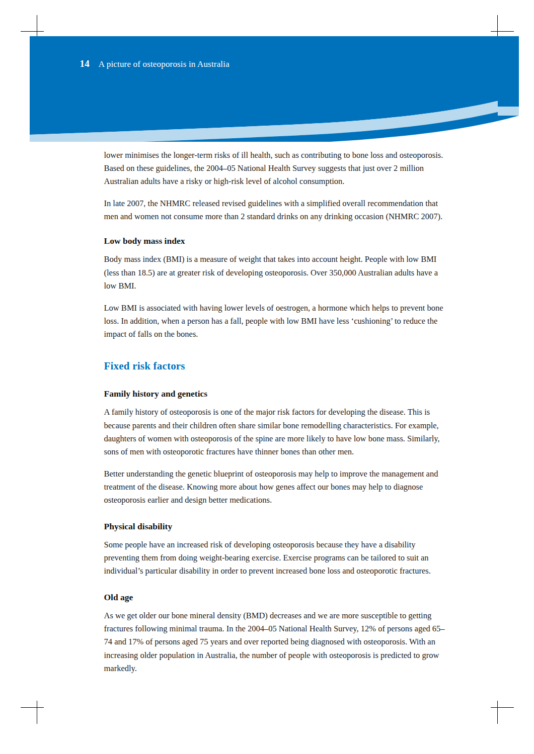14 A picture of osteoporosis in Australia
lower minimises the longer-term risks of ill health, such as contributing to bone loss and osteoporosis. Based on these guidelines, the 2004–05 National Health Survey suggests that just over 2 million Australian adults have a risky or high-risk level of alcohol consumption.
In late 2007, the NHMRC released revised guidelines with a simplified overall recommendation that men and women not consume more than 2 standard drinks on any drinking occasion (NHMRC 2007).
Low body mass index
Body mass index (BMI) is a measure of weight that takes into account height. People with low BMI (less than 18.5) are at greater risk of developing osteoporosis. Over 350,000 Australian adults have a low BMI.
Low BMI is associated with having lower levels of oestrogen, a hormone which helps to prevent bone loss. In addition, when a person has a fall, people with low BMI have less ‘cushioning’ to reduce the impact of falls on the bones.
Fixed risk factors
Family history and genetics
A family history of osteoporosis is one of the major risk factors for developing the disease. This is because parents and their children often share similar bone remodelling characteristics. For example, daughters of women with osteoporosis of the spine are more likely to have low bone mass. Similarly, sons of men with osteoporotic fractures have thinner bones than other men.
Better understanding the genetic blueprint of osteoporosis may help to improve the management and treatment of the disease. Knowing more about how genes affect our bones may help to diagnose osteoporosis earlier and design better medications.
Physical disability
Some people have an increased risk of developing osteoporosis because they have a disability preventing them from doing weight-bearing exercise. Exercise programs can be tailored to suit an individual’s particular disability in order to prevent increased bone loss and osteoporotic fractures.
Old age
As we get older our bone mineral density (BMD) decreases and we are more susceptible to getting fractures following minimal trauma. In the 2004–05 National Health Survey, 12% of persons aged 65–74 and 17% of persons aged 75 years and over reported being diagnosed with osteoporosis. With an increasing older population in Australia, the number of people with osteoporosis is predicted to grow markedly.